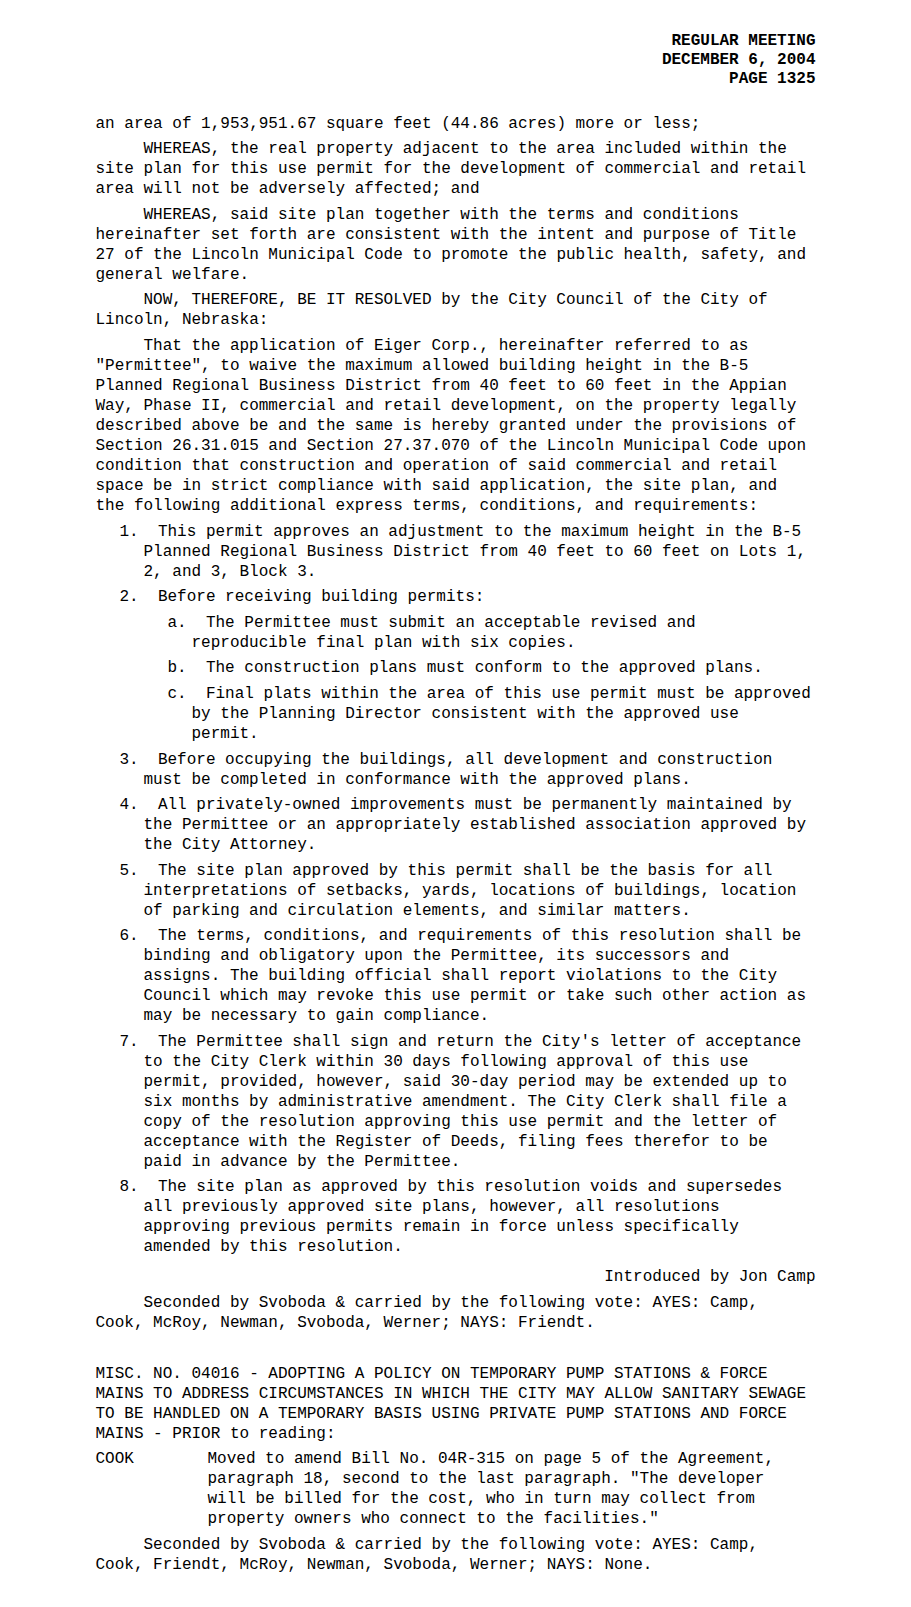REGULAR MEETING DECEMBER 6, 2004 PAGE 1325
an area of 1,953,951.67 square feet (44.86 acres) more or less;
WHEREAS, the real property adjacent to the area included within the site plan for this use permit for the development of commercial and retail area will not be adversely affected; and
WHEREAS, said site plan together with the terms and conditions hereinafter set forth are consistent with the intent and purpose of Title 27 of the Lincoln Municipal Code to promote the public health, safety, and general welfare.
NOW, THEREFORE, BE IT RESOLVED by the City Council of the City of Lincoln, Nebraska:
That the application of Eiger Corp., hereinafter referred to as "Permittee", to waive the maximum allowed building height in the B-5 Planned Regional Business District from 40 feet to 60 feet in the Appian Way, Phase II, commercial and retail development, on the property legally described above be and the same is hereby granted under the provisions of Section 26.31.015 and Section 27.37.070 of the Lincoln Municipal Code upon condition that construction and operation of said commercial and retail space be in strict compliance with said application, the site plan, and the following additional express terms, conditions, and requirements:
1. This permit approves an adjustment to the maximum height in the B-5 Planned Regional Business District from 40 feet to 60 feet on Lots 1, 2, and 3, Block 3.
2. Before receiving building permits:
a. The Permittee must submit an acceptable revised and reproducible final plan with six copies.
b. The construction plans must conform to the approved plans.
c. Final plats within the area of this use permit must be approved by the Planning Director consistent with the approved use permit.
3. Before occupying the buildings, all development and construction must be completed in conformance with the approved plans.
4. All privately-owned improvements must be permanently maintained by the Permittee or an appropriately established association approved by the City Attorney.
5. The site plan approved by this permit shall be the basis for all interpretations of setbacks, yards, locations of buildings, location of parking and circulation elements, and similar matters.
6. The terms, conditions, and requirements of this resolution shall be binding and obligatory upon the Permittee, its successors and assigns. The building official shall report violations to the City Council which may revoke this use permit or take such other action as may be necessary to gain compliance.
7. The Permittee shall sign and return the City's letter of acceptance to the City Clerk within 30 days following approval of this use permit, provided, however, said 30-day period may be extended up to six months by administrative amendment. The City Clerk shall file a copy of the resolution approving this use permit and the letter of acceptance with the Register of Deeds, filing fees therefor to be paid in advance by the Permittee.
8. The site plan as approved by this resolution voids and supersedes all previously approved site plans, however, all resolutions approving previous permits remain in force unless specifically amended by this resolution.
Introduced by Jon Camp
Seconded by Svoboda & carried by the following vote: AYES: Camp, Cook, McRoy, Newman, Svoboda, Werner; NAYS: Friendt.
MISC. NO. 04016 - ADOPTING A POLICY ON TEMPORARY PUMP STATIONS & FORCE MAINS TO ADDRESS CIRCUMSTANCES IN WHICH THE CITY MAY ALLOW SANITARY SEWAGE TO BE HANDLED ON A TEMPORARY BASIS USING PRIVATE PUMP STATIONS AND FORCE MAINS - PRIOR to reading:
COOK Moved to amend Bill No. 04R-315 on page 5 of the Agreement, paragraph 18, second to the last paragraph. "The developer will be billed for the cost, who in turn may collect from property owners who connect to the facilities."
Seconded by Svoboda & carried by the following vote: AYES: Camp, Cook, Friendt, McRoy, Newman, Svoboda, Werner; NAYS: None.